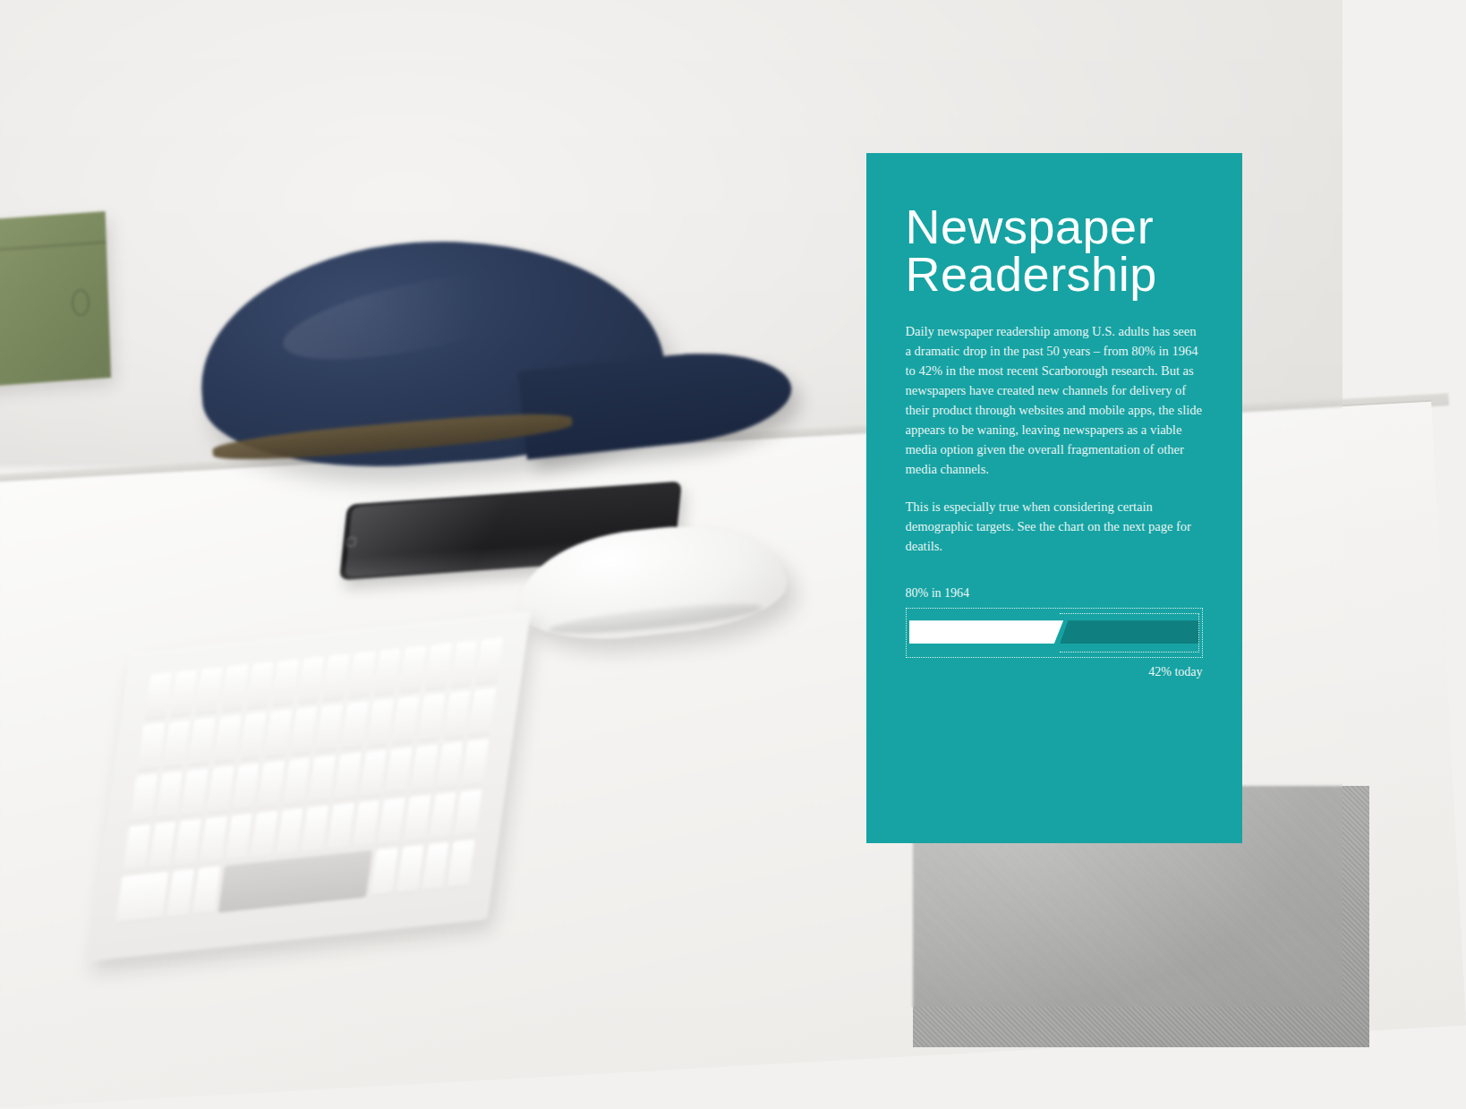Newspaper
Readership
Daily newspaper readership among U.S. adults has seen a dramatic drop in the past 50 years – from 80% in 1964 to 42% in the most recent Scarborough research. But as newspapers have created new channels for delivery of their product through websites and mobile apps, the slide appears to be waning, leaving newspapers as a viable media option given the overall fragmentation of other media channels.
This is especially true when considering certain demographic targets. See the chart on the next page for deatils.
80% in 1964
42% today